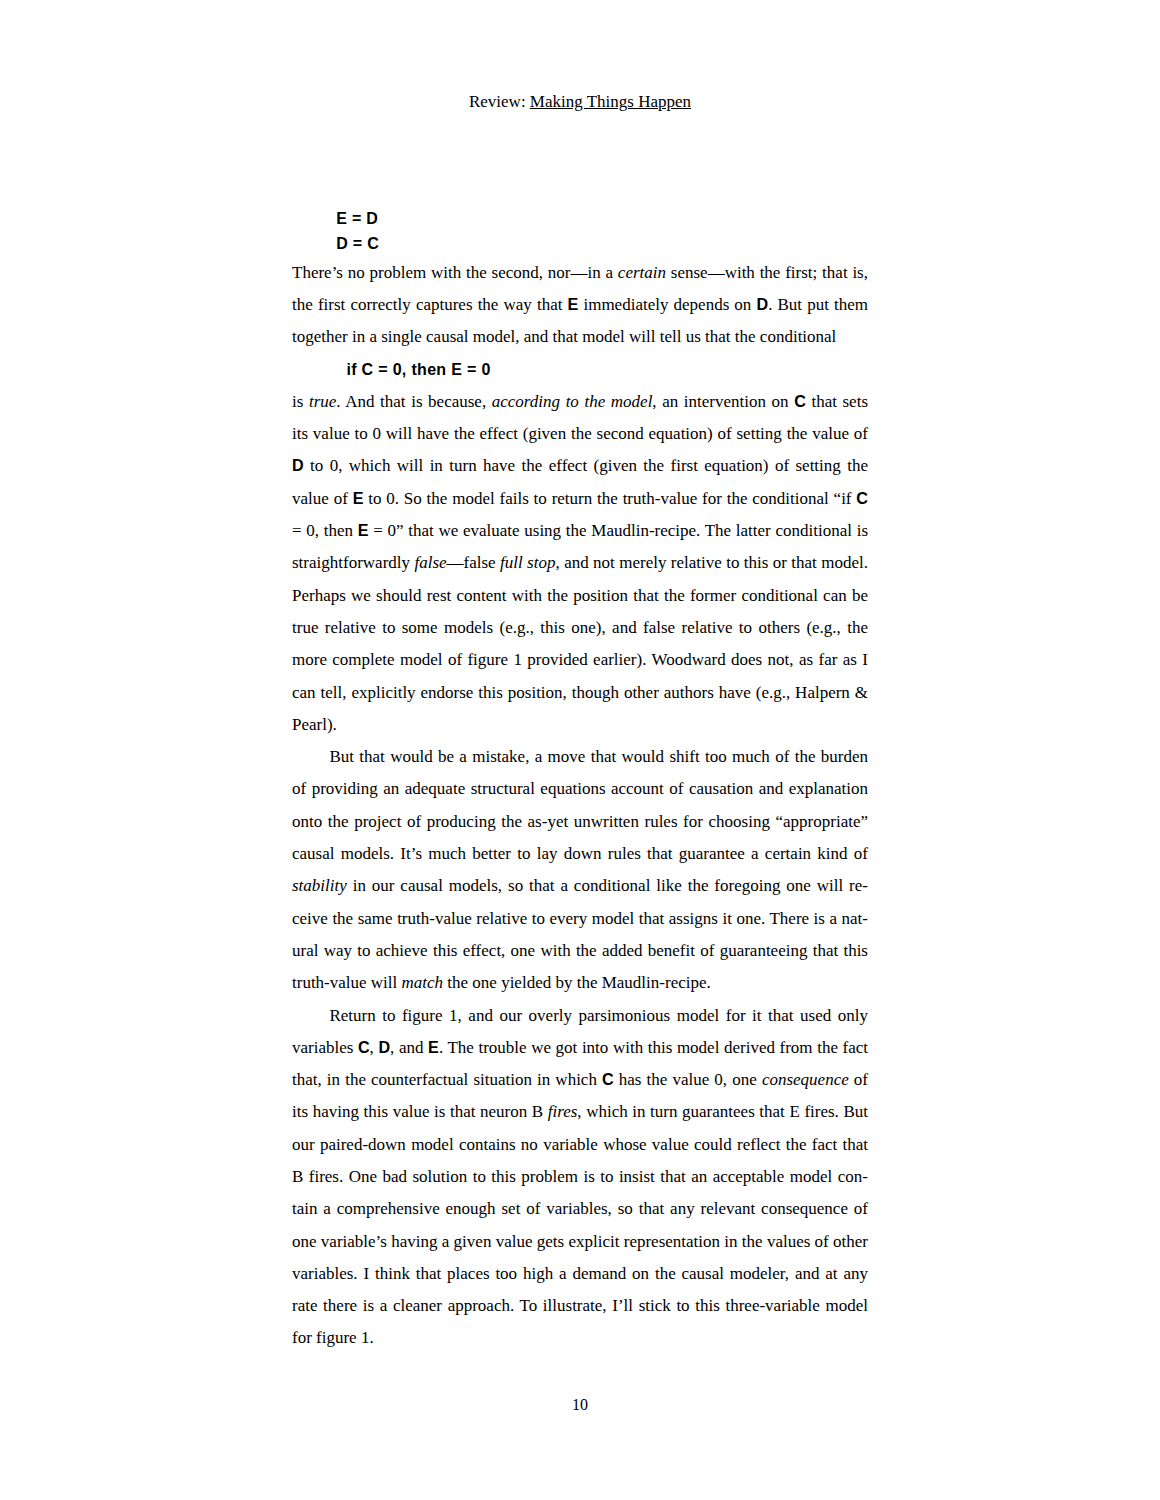Review: Making Things Happen
E = D D = C
There’s no problem with the second, nor—in a certain sense—with the first; that is, the first correctly captures the way that E immediately depends on D. But put them together in a single causal model, and that model will tell us that the conditional
if C = 0, then E = 0
is true. And that is because, according to the model, an intervention on C that sets its value to 0 will have the effect (given the second equation) of setting the value of D to 0, which will in turn have the effect (given the first equation) of setting the value of E to 0. So the model fails to return the truth-value for the conditional “if C = 0, then E = 0” that we evaluate using the Maudlin-recipe. The latter conditional is straightforwardly false—false full stop, and not merely relative to this or that model. Perhaps we should rest content with the position that the former conditional can be true relative to some models (e.g., this one), and false relative to others (e.g., the more complete model of figure 1 provided earlier). Woodward does not, as far as I can tell, explicitly endorse this position, though other authors have (e.g., Halpern & Pearl).
But that would be a mistake, a move that would shift too much of the burden of providing an adequate structural equations account of causation and explanation onto the project of producing the as-yet unwritten rules for choosing “appropriate” causal models. It’s much better to lay down rules that guarantee a certain kind of stability in our causal models, so that a conditional like the foregoing one will receive the same truth-value relative to every model that assigns it one. There is a natural way to achieve this effect, one with the added benefit of guaranteeing that this truth-value will match the one yielded by the Maudlin-recipe.
Return to figure 1, and our overly parsimonious model for it that used only variables C, D, and E. The trouble we got into with this model derived from the fact that, in the counterfactual situation in which C has the value 0, one consequence of its having this value is that neuron B fires, which in turn guarantees that E fires. But our paired-down model contains no variable whose value could reflect the fact that B fires. One bad solution to this problem is to insist that an acceptable model contain a comprehensive enough set of variables, so that any relevant consequence of one variable’s having a given value gets explicit representation in the values of other variables. I think that places too high a demand on the causal modeler, and at any rate there is a cleaner approach. To illustrate, I’ll stick to this three-variable model for figure 1.
10